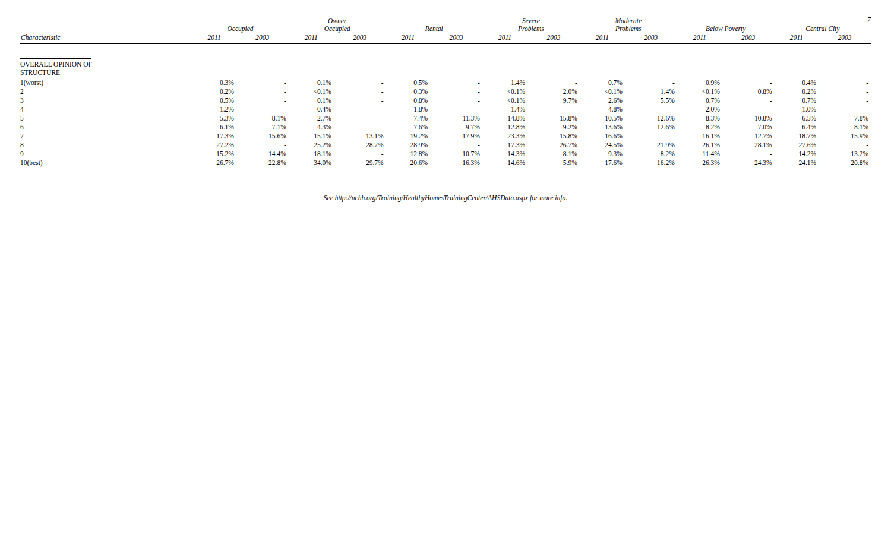7
| | Occupied | Owner Occupied | Rental | Severe Problems | Moderate Problems | Below Poverty | Central City |
| --- | --- | --- | --- | --- | --- | --- | --- |
| Characteristic | 2011 | 2003 | 2011 | 2003 | 2011 | 2003 | 2011 | 2003 | 2011 | 2003 | 2011 | 2003 | 2011 | 2003 |
| OVERALL OPINION OF STRUCTURE | |
| 1(worst) | 0.3% | - | 0.1% | - | 0.5% | - | 1.4% | - | 0.7% | - | 0.9% | - | 0.4% | - |
| 2 | 0.2% | - | <0.1% | - | 0.3% | - | <0.1% | 2.0% | <0.1% | 1.4% | <0.1% | 0.8% | 0.2% | - |
| 3 | 0.5% | - | 0.1% | - | 0.8% | - | <0.1% | 9.7% | 2.6% | 5.5% | 0.7% | - | 0.7% | - |
| 4 | 1.2% | - | 0.4% | - | 1.8% | - | 1.4% | - | 4.8% | - | 2.0% | - | 1.0% | - |
| 5 | 5.3% | 8.1% | 2.7% | - | 7.4% | 11.3% | 14.8% | 15.8% | 10.5% | 12.6% | 8.3% | 10.8% | 6.5% | 7.8% |
| 6 | 6.1% | 7.1% | 4.3% | - | 7.6% | 9.7% | 12.8% | 9.2% | 13.6% | 12.6% | 8.2% | 7.0% | 6.4% | 8.1% |
| 7 | 17.3% | 15.6% | 15.1% | 13.1% | 19.2% | 17.9% | 23.3% | 15.8% | 16.6% | - | 16.1% | 12.7% | 18.7% | 15.9% |
| 8 | 27.2% | - | 25.2% | 28.7% | 28.9% | - | 17.3% | 26.7% | 24.5% | 21.9% | 26.1% | 28.1% | 27.6% | - |
| 9 | 15.2% | 14.4% | 18.1% | - | 12.8% | 10.7% | 14.3% | 8.1% | 9.3% | 8.2% | 11.4% | - | 14.2% | 13.2% |
| 10(best) | 26.7% | 22.8% | 34.0% | 29.7% | 20.6% | 16.3% | 14.6% | 5.9% | 17.6% | 16.2% | 26.3% | 24.3% | 24.1% | 20.8% |
See http://nchh.org/Training/HealthyHomesTrainingCenter/AHSData.aspx for more info.